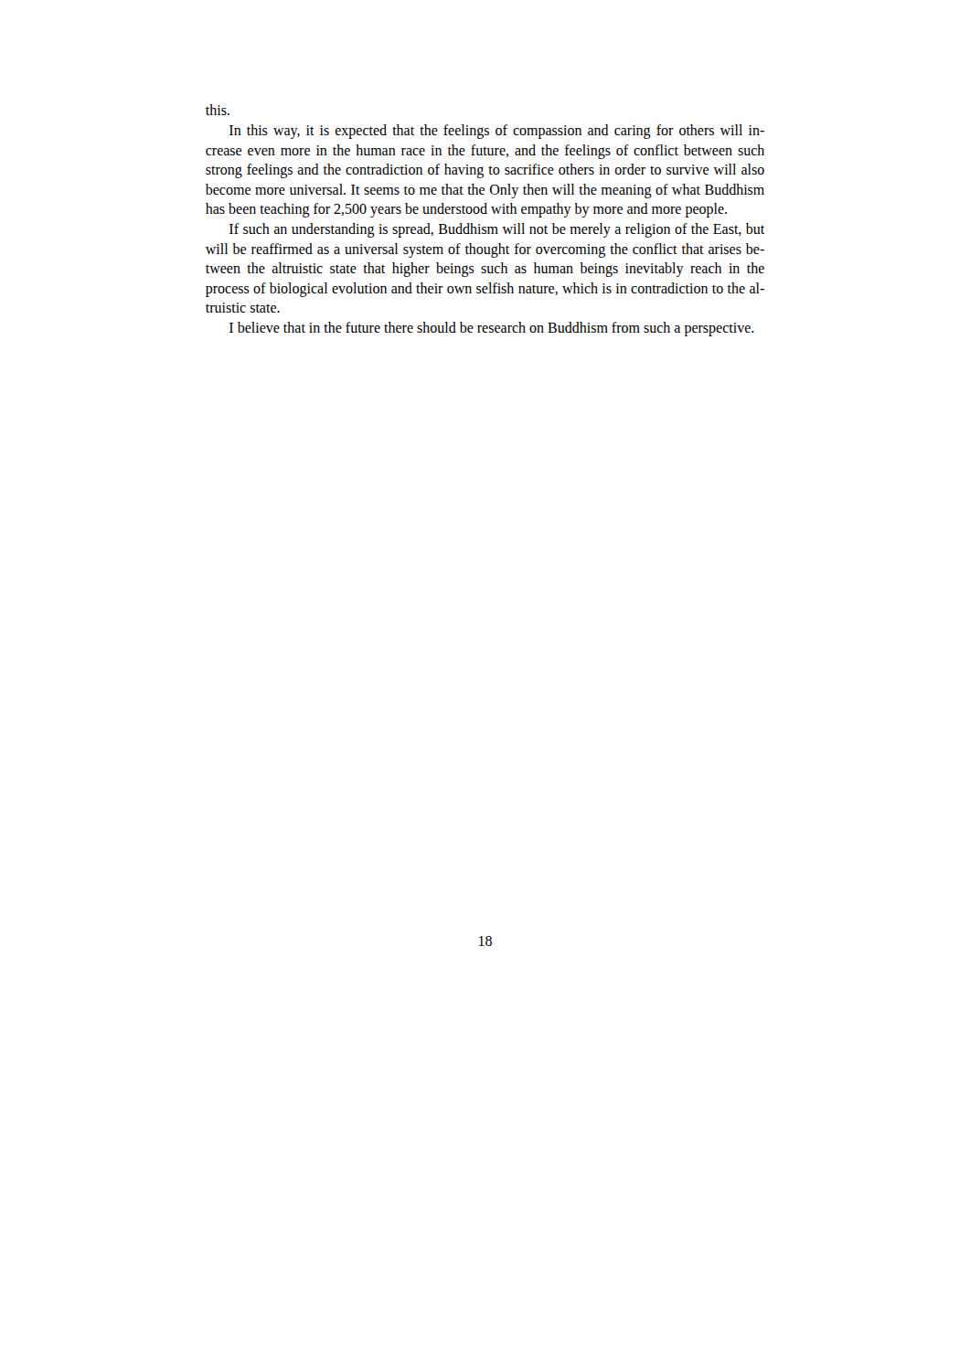this.
In this way, it is expected that the feelings of compassion and caring for others will increase even more in the human race in the future, and the feelings of conflict between such strong feelings and the contradiction of having to sacrifice others in order to survive will also become more universal. It seems to me that the Only then will the meaning of what Buddhism has been teaching for 2,500 years be understood with empathy by more and more people.
If such an understanding is spread, Buddhism will not be merely a religion of the East, but will be reaffirmed as a universal system of thought for overcoming the conflict that arises between the altruistic state that higher beings such as human beings inevitably reach in the process of biological evolution and their own selfish nature, which is in contradiction to the altruistic state.
I believe that in the future there should be research on Buddhism from such a perspective.
18